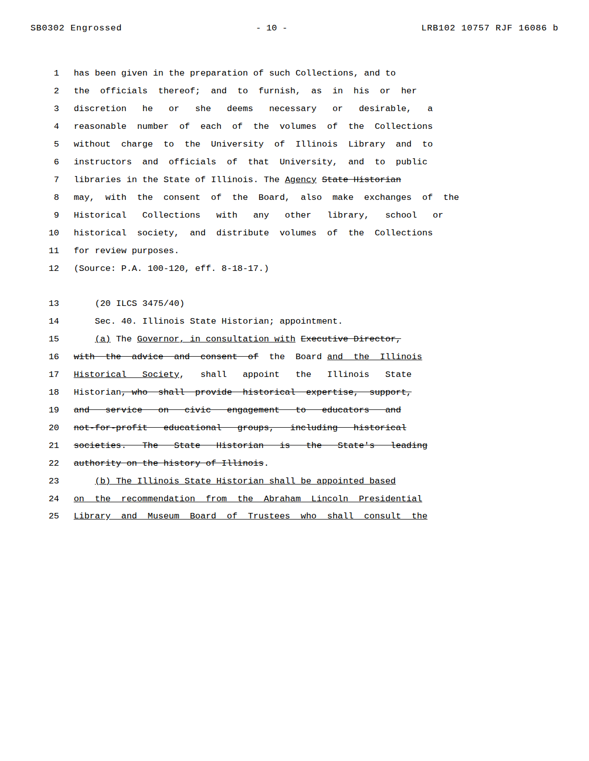SB0302 Engrossed - 10 - LRB102 10757 RJF 16086 b
| 1 | has been given in the preparation of such Collections, and to |
| 2 | the officials thereof; and to furnish, as in his or her |
| 3 | discretion he or she deems necessary or desirable, a |
| 4 | reasonable number of each of the volumes of the Collections |
| 5 | without charge to the University of Illinois Library and to |
| 6 | instructors and officials of that University, and to public |
| 7 | libraries in the State of Illinois. The Agency State Historian |
| 8 | may, with the consent of the Board, also make exchanges of the |
| 9 | Historical Collections with any other library, school or |
| 10 | historical society, and distribute volumes of the Collections |
| 11 | for review purposes. |
| 12 | (Source: P.A. 100-120, eff. 8-18-17.) |
| 13 | (20 ILCS 3475/40) |
| 14 | Sec. 40. Illinois State Historian; appointment. |
| 15 | (a) The Governor, in consultation with Executive Director, |
| 16 | with the advice and consent of the Board and the Illinois |
| 17 | Historical Society , shall appoint the Illinois State |
| 18 | Historian , who shall provide historical expertise, support, |
| 19 | and service on civic engagement to educators and |
| 20 | not-for-profit educational groups, including historical |
| 21 | societies. The State Historian is the State's leading |
| 22 | authority on the history of Illinois . |
| 23 | (b) The Illinois State Historian shall be appointed based |
| 24 | on the recommendation from the Abraham Lincoln Presidential |
| 25 | Library and Museum Board of Trustees who shall consult the |